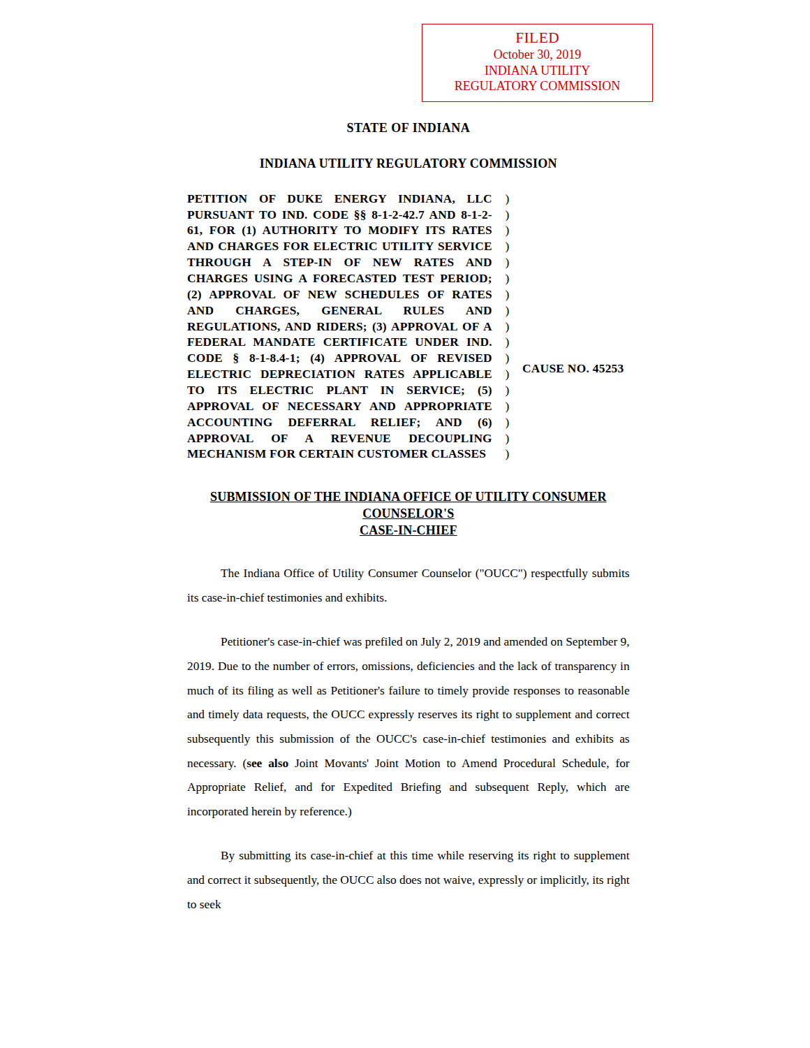FILED
October 30, 2019
INDIANA UTILITY
REGULATORY COMMISSION
STATE OF INDIANA
INDIANA UTILITY REGULATORY COMMISSION
| PETITION OF DUKE ENERGY INDIANA, LLC PURSUANT TO IND. CODE §§ 8-1-2-42.7 AND 8-1-2-61, FOR (1) AUTHORITY TO MODIFY ITS RATES AND CHARGES FOR ELECTRIC UTILITY SERVICE THROUGH A STEP-IN OF NEW RATES AND CHARGES USING A FORECASTED TEST PERIOD; (2) APPROVAL OF NEW SCHEDULES OF RATES AND CHARGES, GENERAL RULES AND REGULATIONS, AND RIDERS; (3) APPROVAL OF A FEDERAL MANDATE CERTIFICATE UNDER IND. CODE § 8-1-8.4-1; (4) APPROVAL OF REVISED ELECTRIC DEPRECIATION RATES APPLICABLE TO ITS ELECTRIC PLANT IN SERVICE; (5) APPROVAL OF NECESSARY AND APPROPRIATE ACCOUNTING DEFERRAL RELIEF; AND (6) APPROVAL OF A REVENUE DECOUPLING MECHANISM FOR CERTAIN CUSTOMER CLASSES | ) ) ) ) ) ) ) ) ) ) ) ) ) ) ) ) ) | CAUSE NO. 45253 |
SUBMISSION OF THE INDIANA OFFICE OF UTILITY CONSUMER COUNSELOR'S
CASE-IN-CHIEF
The Indiana Office of Utility Consumer Counselor ("OUCC") respectfully submits its case-in-chief testimonies and exhibits.
Petitioner's case-in-chief was prefiled on July 2, 2019 and amended on September 9, 2019. Due to the number of errors, omissions, deficiencies and the lack of transparency in much of its filing as well as Petitioner's failure to timely provide responses to reasonable and timely data requests, the OUCC expressly reserves its right to supplement and correct subsequently this submission of the OUCC's case-in-chief testimonies and exhibits as necessary. (see also Joint Movants' Joint Motion to Amend Procedural Schedule, for Appropriate Relief, and for Expedited Briefing and subsequent Reply, which are incorporated herein by reference.)
By submitting its case-in-chief at this time while reserving its right to supplement and correct it subsequently, the OUCC also does not waive, expressly or implicitly, its right to seek